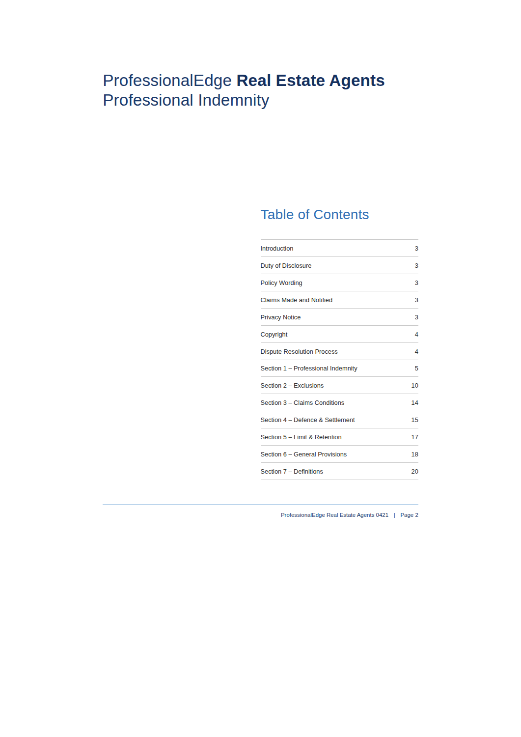ProfessionalEdge Real Estate Agents Professional Indemnity
Table of Contents
| Introduction | 3 |
| Duty of Disclosure | 3 |
| Policy Wording | 3 |
| Claims Made and Notified | 3 |
| Privacy Notice | 3 |
| Copyright | 4 |
| Dispute Resolution Process | 4 |
| Section 1 – Professional Indemnity | 5 |
| Section 2 – Exclusions | 10 |
| Section 3 – Claims Conditions | 14 |
| Section 4 – Defence & Settlement | 15 |
| Section 5 – Limit & Retention | 17 |
| Section 6 – General Provisions | 18 |
| Section 7 – Definitions | 20 |
ProfessionalEdge Real Estate Agents 0421 | Page 2